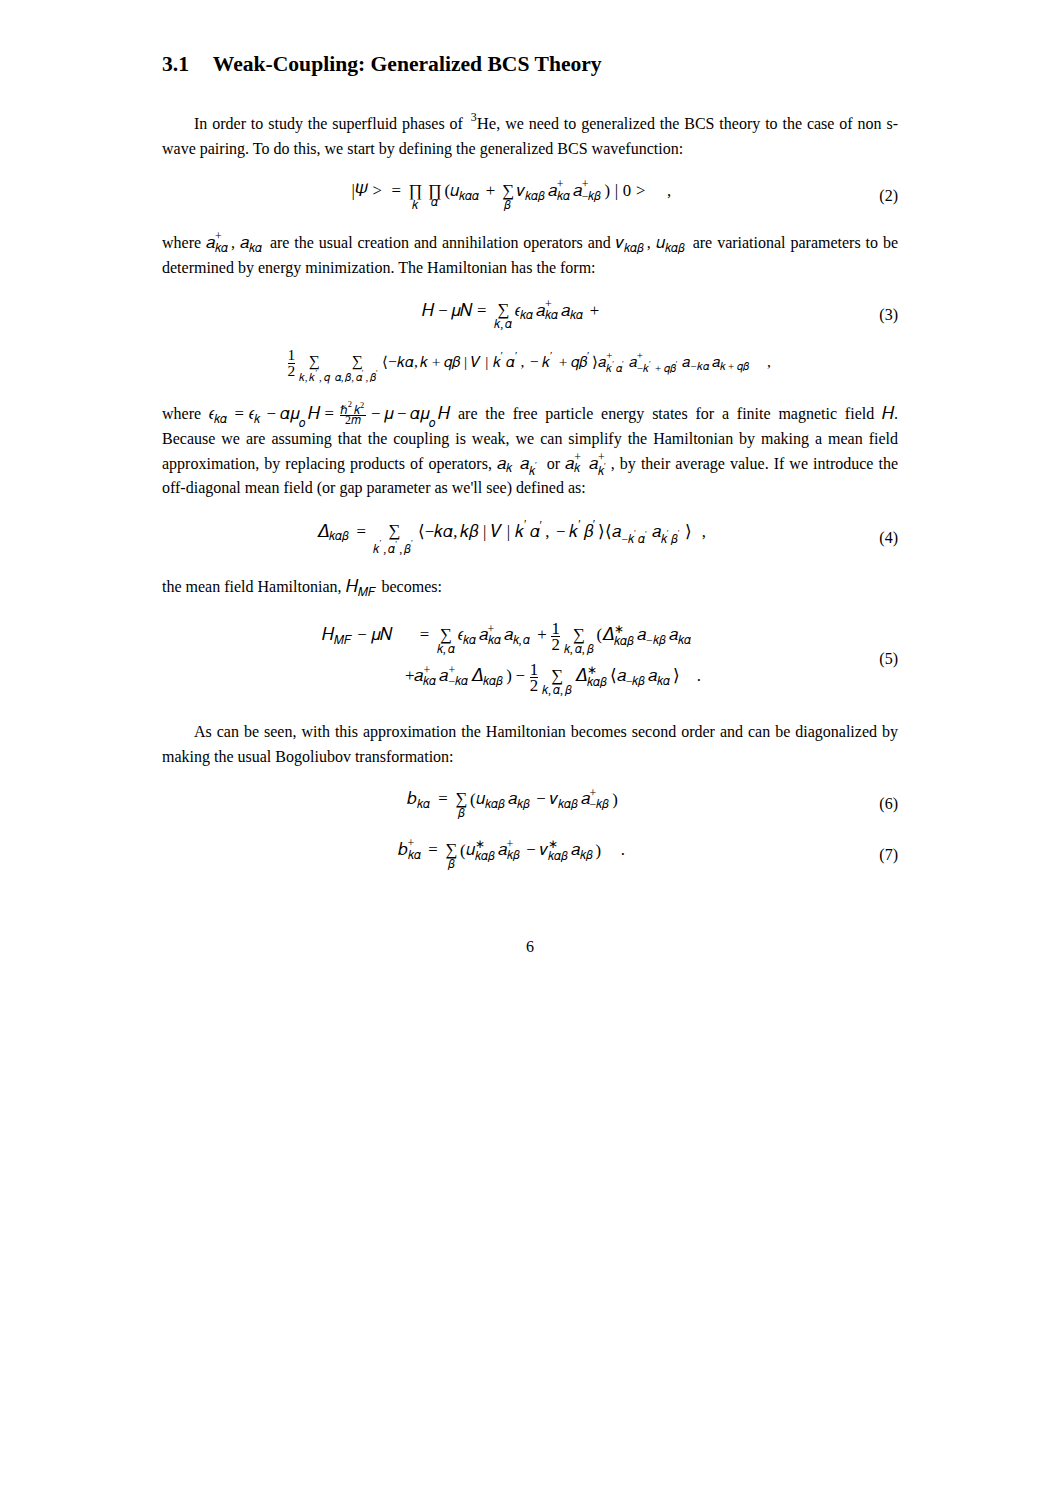3.1 Weak-Coupling: Generalized BCS Theory
In order to study the superfluid phases of He3, we need to generalized the BCS theory to the case of non s-wave pairing. To do this, we start by defining the generalized BCS wavefunction:
|Ψ>= ∏k ∏α ( ukαα + ∑β vkαβ akα+ a−kβ+ ) |0> ,
(2)
where akα+, akα are the usual creation and annihilation operators and vkαβ, ukαβ are variational parameters to be determined by energy minimization. The Hamiltonian has the form:
H−μN= ∑k,α ϵkα akα+ akα +
(3)
12 ∑k,k′,q ∑α,β,α′,β′ ⟨ −kα,k+qβ |V| k′α′, −k′+qβ′ ⟩ ak′α′+ a−k′+qβ′+ a−kα ak+qβ ,
where ϵkα=ϵk−αμoH=ℏ2k22m−μ−αμoH are the free particle energy states for a finite magnetic field H. Because we are assuming that the coupling is weak, we can simplify the Hamiltonian by making a mean field approximation, by replacing products of operators, ak ak′ or ak+ ak′+, by their average value. If we introduce the off-diagonal mean field (or gap parameter as we'll see) defined as:
Δkαβ = ∑k′,α′,β′ ⟨ −kα,kβ |V| k′α′, −k′β′ ⟩ ⟨ a−k′α′ ak′β′ ⟩ ,
(4)
the mean field Hamiltonian, HMF becomes:
HMF −μN = ∑k,α ϵkα akα+ ak,α + 12 ∑k,α,β ( Δkαβ∗ a−kβ akα + akα+ a−kα+ Δkαβ ) − 12 ∑k,α,β Δkαβ∗ ⟨ a−kβ akα ⟩ .
(5)
As can be seen, with this approximation the Hamiltonian becomes second order and can be diagonalized by making the usual Bogoliubov transformation:
bkα = ∑β ( ukαβ akβ − vkαβ a−kβ+ )
(6)
bkα+ = ∑β ( ukαβ∗ akβ+ − vkαβ∗ akβ ) .
(7)
6